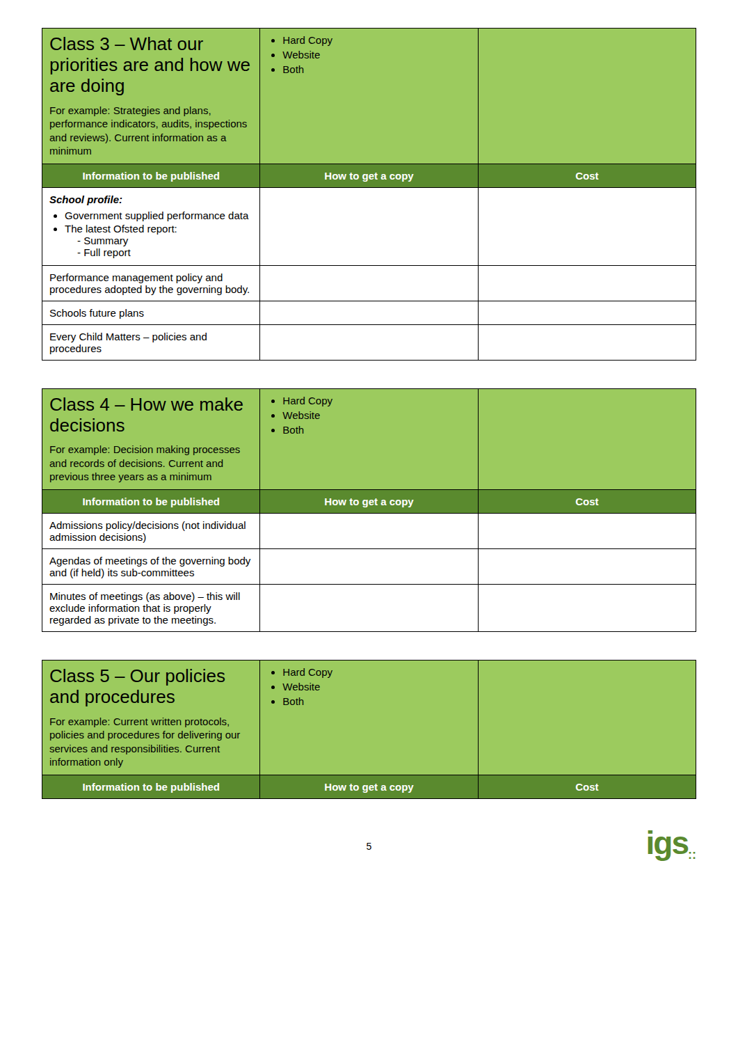| Class 3 – What our priorities are and how we are doing For example: Strategies and plans, performance indicators, audits, inspections and reviews). Current information as a minimum | Hard Copy Website Both | |
| Information to be published | How to get a copy | Cost |
| School profile: Government supplied performance data The latest Ofsted report: - Summary - Full report | | |
| Performance management policy and procedures adopted by the governing body. | | |
| Schools future plans | | |
| Every Child Matters – policies and procedures | | |
| Class 4 – How we make decisions For example: Decision making processes and records of decisions. Current and previous three years as a minimum | Hard Copy Website Both | |
| Information to be published | How to get a copy | Cost |
| Admissions policy/decisions (not individual admission decisions) | | |
| Agendas of meetings of the governing body and (if held) its sub-committees | | |
| Minutes of meetings (as above) – this will exclude information that is properly regarded as private to the meetings. | | |
| Class 5 – Our policies and procedures For example: Current written protocols, policies and procedures for delivering our services and responsibilities. Current information only | Hard Copy Website Both | |
| Information to be published | How to get a copy | Cost |
5
igs::